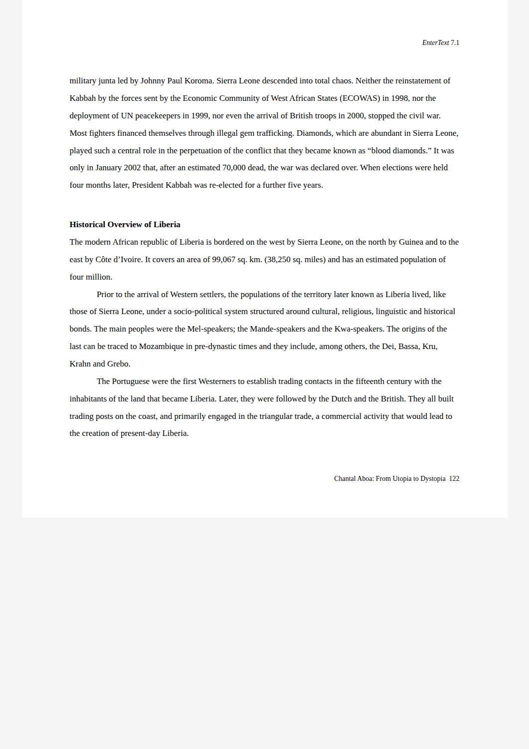EnterText 7.1
military junta led by Johnny Paul Koroma. Sierra Leone descended into total chaos. Neither the reinstatement of Kabbah by the forces sent by the Economic Community of West African States (ECOWAS) in 1998, nor the deployment of UN peacekeepers in 1999, nor even the arrival of British troops in 2000, stopped the civil war. Most fighters financed themselves through illegal gem trafficking. Diamonds, which are abundant in Sierra Leone, played such a central role in the perpetuation of the conflict that they became known as “blood diamonds.” It was only in January 2002 that, after an estimated 70,000 dead, the war was declared over. When elections were held four months later, President Kabbah was re-elected for a further five years.
Historical Overview of Liberia
The modern African republic of Liberia is bordered on the west by Sierra Leone, on the north by Guinea and to the east by Côte d’Ivoire. It covers an area of 99,067 sq. km. (38,250 sq. miles) and has an estimated population of four million.
Prior to the arrival of Western settlers, the populations of the territory later known as Liberia lived, like those of Sierra Leone, under a socio-political system structured around cultural, religious, linguistic and historical bonds. The main peoples were the Mel-speakers; the Mande-speakers and the Kwa-speakers. The origins of the last can be traced to Mozambique in pre-dynastic times and they include, among others, the Dei, Bassa, Kru, Krahn and Grebo.
The Portuguese were the first Westerners to establish trading contacts in the fifteenth century with the inhabitants of the land that became Liberia. Later, they were followed by the Dutch and the British. They all built trading posts on the coast, and primarily engaged in the triangular trade, a commercial activity that would lead to the creation of present-day Liberia.
Chantal Aboa: From Utopia to Dystopia 122